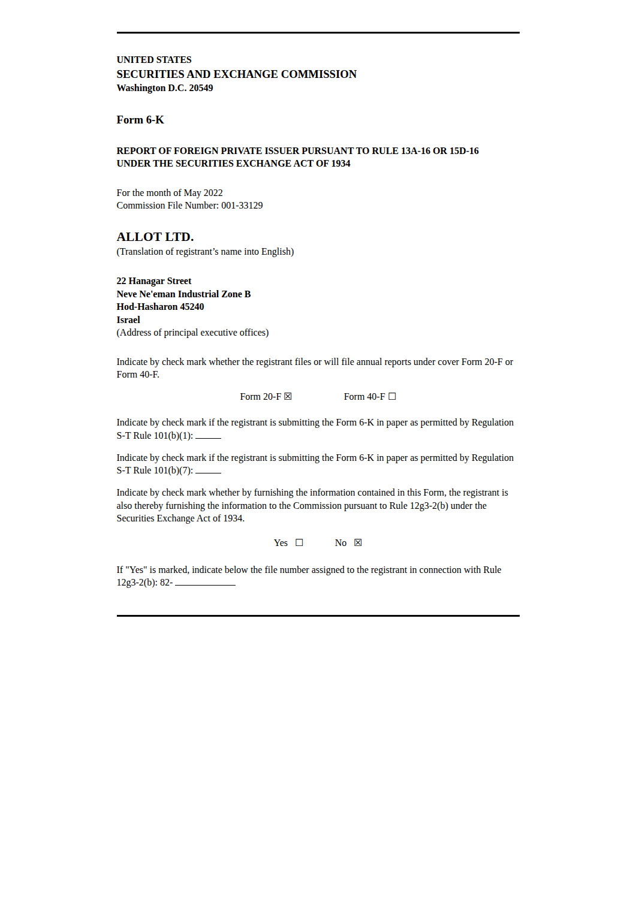UNITED STATES
SECURITIES AND EXCHANGE COMMISSION
Washington D.C. 20549
Form 6-K
REPORT OF FOREIGN PRIVATE ISSUER PURSUANT TO RULE 13A-16 OR 15D-16
UNDER THE SECURITIES EXCHANGE ACT OF 1934
For the month of May 2022
Commission File Number: 001-33129
ALLOT LTD.
(Translation of registrant’s name into English)
22 Hanagar Street
Neve Ne'eman Industrial Zone B
Hod-Hasharon 45240
Israel
(Address of principal executive offices)
Indicate by check mark whether the registrant files or will file annual reports under cover Form 20-F or Form 40-F.
Form 20-F ☒ Form 40-F ☐
Indicate by check mark if the registrant is submitting the Form 6-K in paper as permitted by Regulation S-T Rule 101(b)(1):
Indicate by check mark if the registrant is submitting the Form 6-K in paper as permitted by Regulation S-T Rule 101(b)(7):
Indicate by check mark whether by furnishing the information contained in this Form, the registrant is also thereby furnishing the information to the Commission pursuant to Rule 12g3-2(b) under the Securities Exchange Act of 1934.
Yes ☐ No ☒
If "Yes" is marked, indicate below the file number assigned to the registrant in connection with Rule 12g3-2(b): 82-